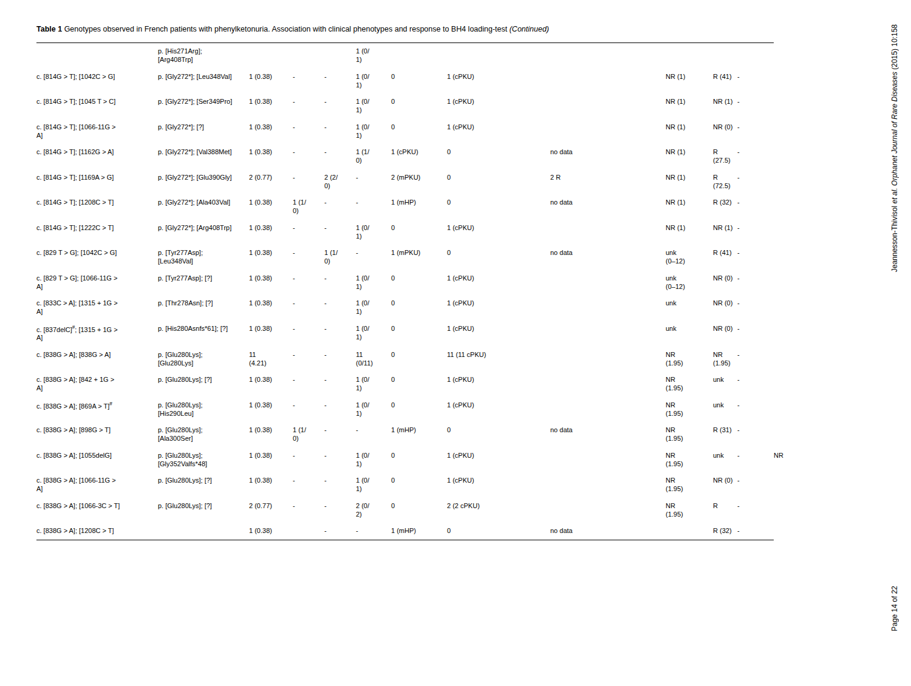Table 1 Genotypes observed in French patients with phenylketonuria. Association with clinical phenotypes and response to BH4 loading-test (Continued)
| | p. [His271Arg]; [Arg408Trp] | | | | 1 (0/ 1) | | | | | | | |
| c. [814G > T]; [1042C > G] | p. [Gly272*]; [Leu348Val] | 1 (0.38) | - | - | 1 (0/ 1) | 0 | 1 (cPKU) | | | NR (1) | R (41) | - |
| c. [814G > T]; [1045 T > C] | p. [Gly272*]; [Ser349Pro] | 1 (0.38) | - | - | 1 (0/ 1) | 0 | 1 (cPKU) | | | NR (1) | NR (1) | - |
| c. [814G > T]; [1066-11G > A] | p. [Gly272*]; [?] | 1 (0.38) | - | - | 1 (0/ 1) | 0 | 1 (cPKU) | | | NR (1) | NR (0) | - |
| c. [814G > T]; [1162G > A] | p. [Gly272*]; [Val388Met] | 1 (0.38) | - | - | 1 (1/ 0) | 1 (cPKU) | 0 | no data | | NR (1) | R (27.5) | - |
| c. [814G > T]; [1169A > G] | p. [Gly272*]; [Glu390Gly] | 2 (0.77) | - | 2 (2/ 0) | - | 2 (mPKU) | 0 | 2 R | | NR (1) | R (72.5) | - |
| c. [814G > T]; [1208C > T] | p. [Gly272*]; [Ala403Val] | 1 (0.38) | 1 (1/ 0) | - | - | 1 (mHP) | 0 | no data | | NR (1) | R (32) | - |
| c. [814G > T]; [1222C > T] | p. [Gly272*]; [Arg408Trp] | 1 (0.38) | - | - | 1 (0/ 1) | 0 | 1 (cPKU) | | | NR (1) | NR (1) | - |
| c. [829 T > G]; [1042C > G] | p. [Tyr277Asp]; [Leu348Val] | 1 (0.38) | - | 1 (1/ 0) | - | 1 (mPKU) | 0 | no data | | unk (0–12) | R (41) | - |
| c. [829 T > G]; [1066-11G > A] | p. [Tyr277Asp]; [?] | 1 (0.38) | - | - | 1 (0/ 1) | 0 | 1 (cPKU) | | | unk (0–12) | NR (0) | - |
| c. [833C > A]; [1315 + 1G > A] | p. [Thr278Asn]; [?] | 1 (0.38) | - | - | 1 (0/ 1) | 0 | 1 (cPKU) | | | unk | NR (0) | - |
| c. [837delC] # ; [1315 + 1G > A] | p. [His280Asnfs*61]; [?] | 1 (0.38) | - | - | 1 (0/ 1) | 0 | 1 (cPKU) | | | unk | NR (0) | - |
| c. [838G > A]; [838G > A] | p. [Glu280Lys]; [Glu280Lys] | 11 (4.21) | - | - | 11 (0/11) | 0 | 11 (11 cPKU) | | | NR (1.95) | NR (1.95) | - |
| c. [838G > A]; [842 + 1G > A] | p. [Glu280Lys]; [?] | 1 (0.38) | - | - | 1 (0/ 1) | 0 | 1 (cPKU) | | | NR (1.95) | unk | - |
| c. [838G > A]; [869A > T] # | p. [Glu280Lys]; [His290Leu] | 1 (0.38) | - | - | 1 (0/ 1) | 0 | 1 (cPKU) | | | NR (1.95) | unk | - |
| c. [838G > A]; [898G > T] | p. [Glu280Lys]; [Ala300Ser] | 1 (0.38) | 1 (1/ 0) | - | - | 1 (mHP) | 0 | no data | | NR (1.95) | R (31) | - |
| c. [838G > A]; [1055delG] | p. [Glu280Lys]; [Gly352Valfs*48] | 1 (0.38) | - | - | 1 (0/ 1) | 0 | 1 (cPKU) | | | NR (1.95) | unk | - | NR |
| c. [838G > A]; [1066-11G > A] | p. [Glu280Lys]; [?] | 1 (0.38) | - | - | 1 (0/ 1) | 0 | 1 (cPKU) | | | NR (1.95) | NR (0) | - |
| c. [838G > A]; [1066-3C > T] | p. [Glu280Lys]; [?] | 2 (0.77) | - | - | 2 (0/ 2) | 0 | 2 (2 cPKU) | | | NR (1.95) | R | - |
| c. [838G > A]; [1208C > T] | | 1 (0.38) | | - | - | 1 (mHP) | 0 | no data | | | R (32) | - |
Jeannesson-Thivisol et al. Orphanet Journal of Rare Diseases (2015) 10:158
Page 14 of 22